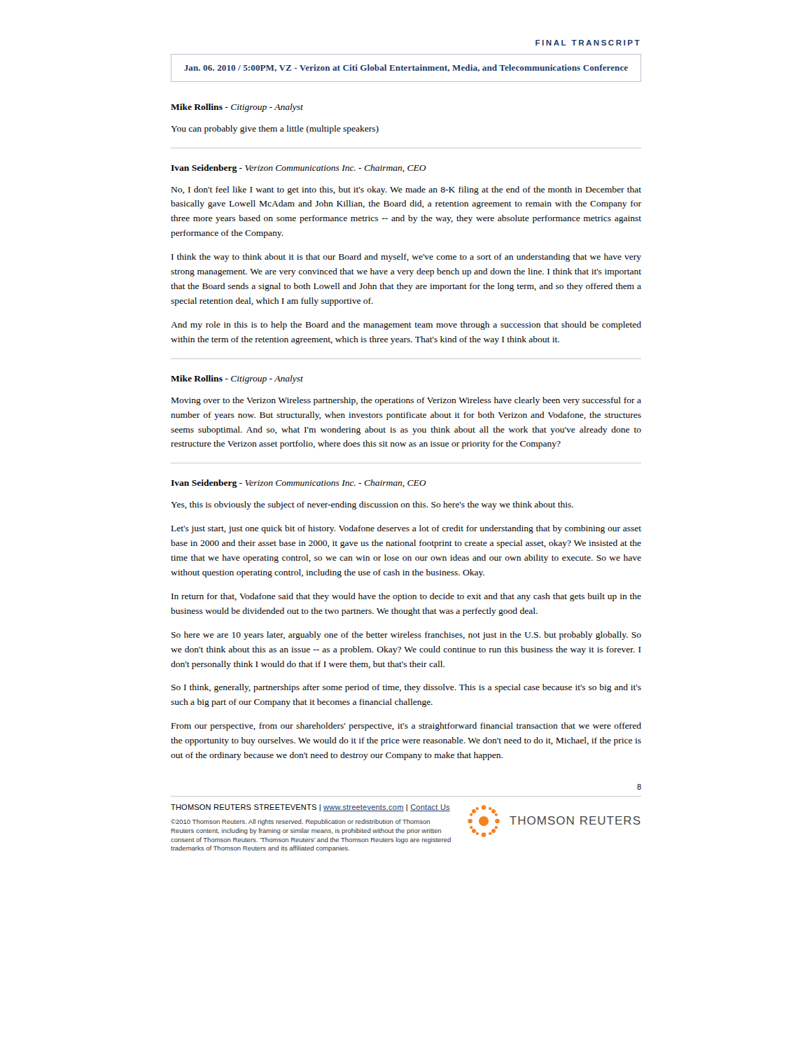FINAL TRANSCRIPT
Jan. 06. 2010 / 5:00PM, VZ - Verizon at Citi Global Entertainment, Media, and Telecommunications Conference
Mike Rollins - Citigroup - Analyst
You can probably give them a little (multiple speakers)
Ivan Seidenberg - Verizon Communications Inc. - Chairman, CEO
No, I don't feel like I want to get into this, but it's okay. We made an 8-K filing at the end of the month in December that basically gave Lowell McAdam and John Killian, the Board did, a retention agreement to remain with the Company for three more years based on some performance metrics -- and by the way, they were absolute performance metrics against performance of the Company.
I think the way to think about it is that our Board and myself, we've come to a sort of an understanding that we have very strong management. We are very convinced that we have a very deep bench up and down the line. I think that it's important that the Board sends a signal to both Lowell and John that they are important for the long term, and so they offered them a special retention deal, which I am fully supportive of.
And my role in this is to help the Board and the management team move through a succession that should be completed within the term of the retention agreement, which is three years. That's kind of the way I think about it.
Mike Rollins - Citigroup - Analyst
Moving over to the Verizon Wireless partnership, the operations of Verizon Wireless have clearly been very successful for a number of years now. But structurally, when investors pontificate about it for both Verizon and Vodafone, the structures seems suboptimal. And so, what I'm wondering about is as you think about all the work that you've already done to restructure the Verizon asset portfolio, where does this sit now as an issue or priority for the Company?
Ivan Seidenberg - Verizon Communications Inc. - Chairman, CEO
Yes, this is obviously the subject of never-ending discussion on this. So here's the way we think about this.
Let's just start, just one quick bit of history. Vodafone deserves a lot of credit for understanding that by combining our asset base in 2000 and their asset base in 2000, it gave us the national footprint to create a special asset, okay? We insisted at the time that we have operating control, so we can win or lose on our own ideas and our own ability to execute. So we have without question operating control, including the use of cash in the business. Okay.
In return for that, Vodafone said that they would have the option to decide to exit and that any cash that gets built up in the business would be dividended out to the two partners. We thought that was a perfectly good deal.
So here we are 10 years later, arguably one of the better wireless franchises, not just in the U.S. but probably globally. So we don't think about this as an issue -- as a problem. Okay? We could continue to run this business the way it is forever. I don't personally think I would do that if I were them, but that's their call.
So I think, generally, partnerships after some period of time, they dissolve. This is a special case because it's so big and it's such a big part of our Company that it becomes a financial challenge.
From our perspective, from our shareholders' perspective, it's a straightforward financial transaction that we were offered the opportunity to buy ourselves. We would do it if the price were reasonable. We don't need to do it, Michael, if the price is out of the ordinary because we don't need to destroy our Company to make that happen.
8
THOMSON REUTERS STREETEVENTS | www.streetevents.com | Contact Us
©2010 Thomson Reuters. All rights reserved. Republication or redistribution of Thomson Reuters content, including by framing or similar means, is prohibited without the prior written consent of Thomson Reuters. 'Thomson Reuters' and the Thomson Reuters logo are registered trademarks of Thomson Reuters and its affiliated companies.
THOMSON REUTERS